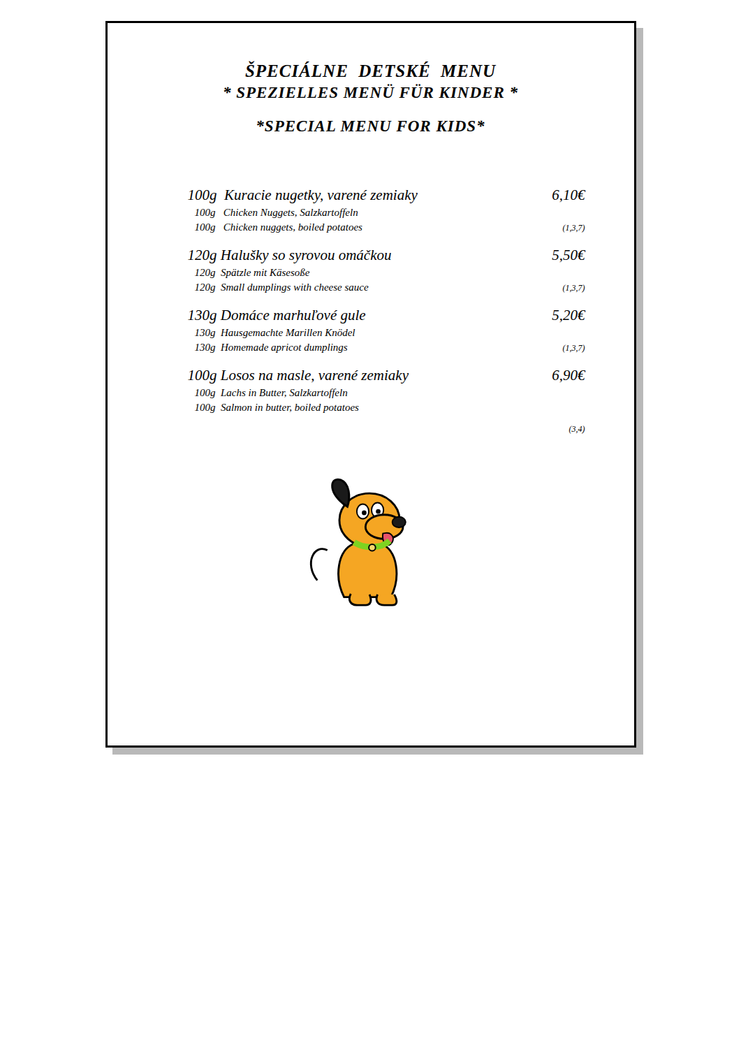ŠPECIÁLNE DETSKÉ MENU
* SPEZIELLES MENÜ FÜR KINDER *
*SPECIAL MENU FOR KIDS*
| 100g Kuracie nugetky, varené zemiaky | 6,10€ |
| 100g Chicken Nuggets, Salzkartoffeln | |
| 100g Chicken nuggets, boiled potatoes | (1,3,7) |
| 120g Halušky so syrovou omáčkou | 5,50€ |
| 120g Spätzle mit Käsesoße | |
| 120g Small dumplings with cheese sauce | (1,3,7) |
| 130g Domáce marhuľové gule | 5,20€ |
| 130g Hausgemachte Marillen Knödel | |
| 130g Homemade apricot dumplings | (1,3,7) |
| 100g Losos na masle, varené zemiaky | 6,90€ |
| 100g Lachs in Butter, Salzkartoffeln | |
| 100g Salmon in butter, boiled potatoes | |
| | (3,4) |